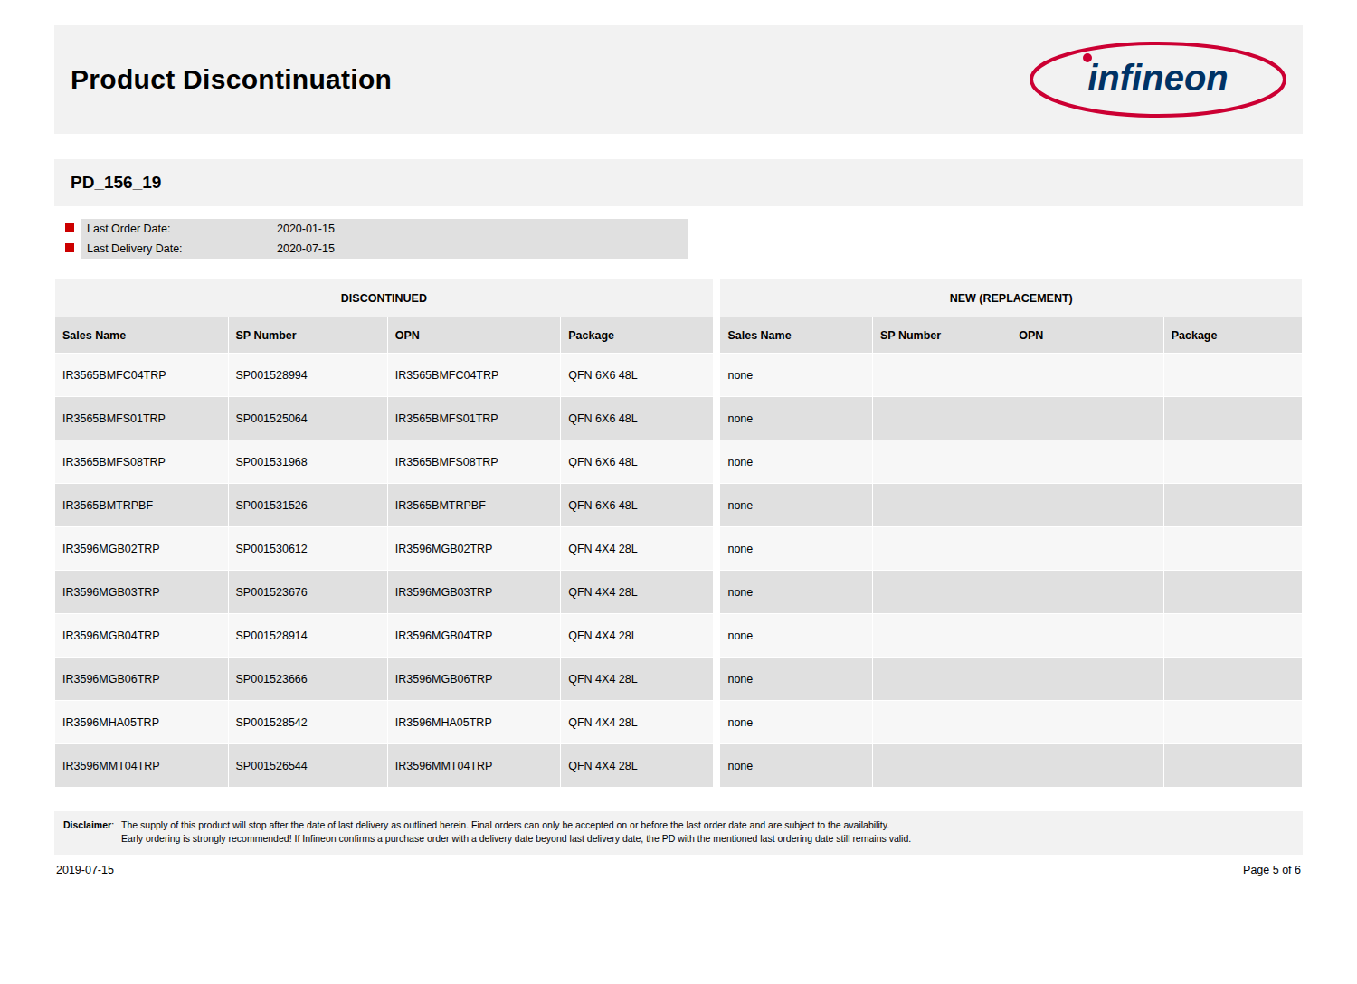Product Discontinuation
infineon
PD_156_19
| | Last Order Date: | 2020-01-15 |
| | Last Delivery Date: | 2020-07-15 |
| DISCONTINUED | | NEW (REPLACEMENT) |
| --- | --- | --- |
| Sales Name | SP Number | OPN | Package | | Sales Name | SP Number | OPN | Package |
| IR3565BMFC04TRP | SP001528994 | IR3565BMFC04TRP | QFN 6X6 48L | | none | | | |
| IR3565BMFS01TRP | SP001525064 | IR3565BMFS01TRP | QFN 6X6 48L | | none | | | |
| IR3565BMFS08TRP | SP001531968 | IR3565BMFS08TRP | QFN 6X6 48L | | none | | | |
| IR3565BMTRPBF | SP001531526 | IR3565BMTRPBF | QFN 6X6 48L | | none | | | |
| IR3596MGB02TRP | SP001530612 | IR3596MGB02TRP | QFN 4X4 28L | | none | | | |
| IR3596MGB03TRP | SP001523676 | IR3596MGB03TRP | QFN 4X4 28L | | none | | | |
| IR3596MGB04TRP | SP001528914 | IR3596MGB04TRP | QFN 4X4 28L | | none | | | |
| IR3596MGB06TRP | SP001523666 | IR3596MGB06TRP | QFN 4X4 28L | | none | | | |
| IR3596MHA05TRP | SP001528542 | IR3596MHA05TRP | QFN 4X4 28L | | none | | | |
| IR3596MMT04TRP | SP001526544 | IR3596MMT04TRP | QFN 4X4 28L | | none | | | |
Disclaimer:
The supply of this product will stop after the date of last delivery as outlined herein. Final orders can only be accepted on or before the last order date and are subject to the availability.
Early ordering is strongly recommended! If Infineon confirms a purchase order with a delivery date beyond last delivery date, the PD with the mentioned last ordering date still remains valid.
2019-07-15
Page 5 of 6